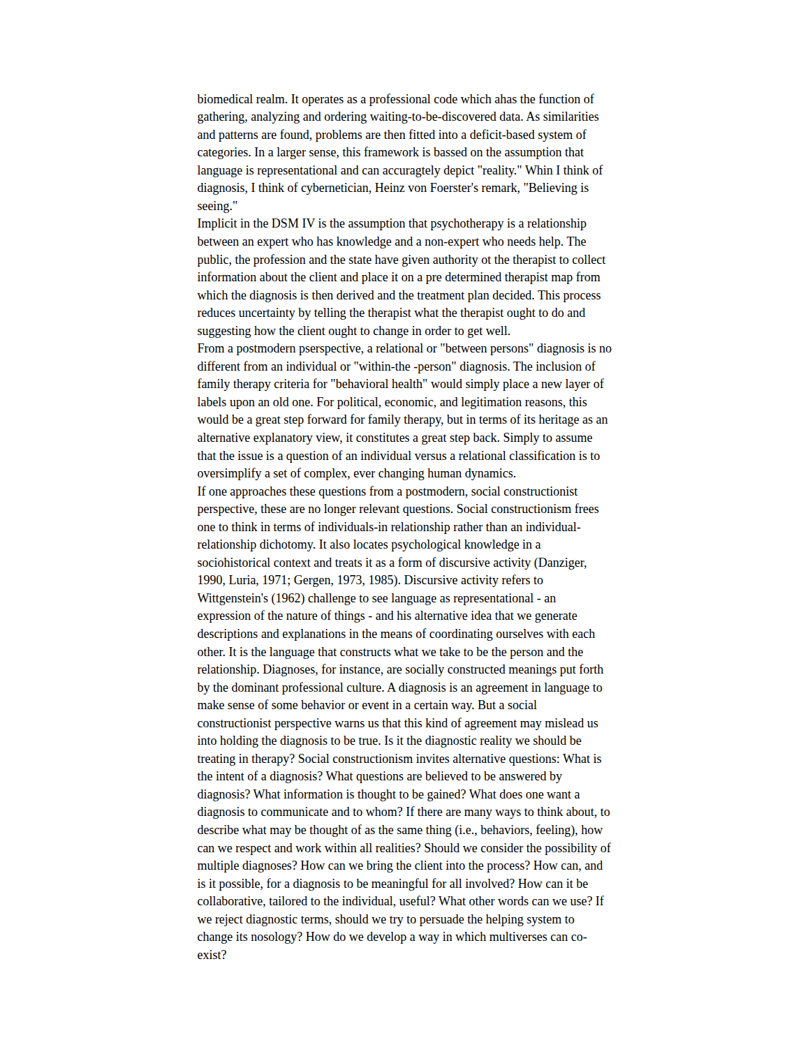biomedical realm. It operates as a professional code which ahas the function of gathering, analyzing and ordering waiting-to-be-discovered data. As similarities and patterns are found, problems are then fitted into a deficit-based system of categories. In a larger sense, this framework is bassed on the assumption that language is representational and can accuragtely depict "reality." Whin I think of diagnosis, I think of cybernetician, Heinz von Foerster's remark, "Believing is seeing."
Implicit in the DSM IV is the assumption that psychotherapy is a relationship between an expert who has knowledge and a non-expert who needs help. The public, the profession and the state have given authority ot the therapist to collect information about the client and place it on a pre determined therapist map from which the diagnosis is then derived and the treatment plan decided. This process reduces uncertainty by telling the therapist what the therapist ought to do and suggesting how the client ought to change in order to get well.
From a postmodern pserspective, a relational or "between persons" diagnosis is no different from an individual or "within-the -person" diagnosis. The inclusion of family therapy criteria for "behavioral health" would simply place a new layer of labels upon an old one. For political, economic, and legitimation reasons, this would be a great step forward for family therapy, but in terms of its heritage as an alternative explanatory view, it constitutes a great step back. Simply to assume that the issue is a question of an individual versus a relational classification is to oversimplify a set of complex, ever changing human dynamics.
If one approaches these questions from a postmodern, social constructionist perspective, these are no longer relevant questions. Social constructionism frees one to think in terms of individuals-in relationship rather than an individual-relationship dichotomy. It also locates psychological knowledge in a sociohistorical context and treats it as a form of discursive activity (Danziger, 1990, Luria, 1971; Gergen, 1973, 1985). Discursive activity refers to Wittgenstein's (1962) challenge to see language as representational - an expression of the nature of things - and his alternative idea that we generate descriptions and explanations in the means of coordinating ourselves with each other. It is the language that constructs what we take to be the person and the relationship. Diagnoses, for instance, are socially constructed meanings put forth by the dominant professional culture. A diagnosis is an agreement in language to make sense of some behavior or event in a certain way. But a social constructionist perspective warns us that this kind of agreement may mislead us into holding the diagnosis to be true. Is it the diagnostic reality we should be treating in therapy? Social constructionism invites alternative questions: What is the intent of a diagnosis? What questions are believed to be answered by diagnosis? What information is thought to be gained? What does one want a diagnosis to communicate and to whom? If there are many ways to think about, to describe what may be thought of as the same thing (i.e., behaviors, feeling), how can we respect and work within all realities? Should we consider the possibility of multiple diagnoses? How can we bring the client into the process? How can, and is it possible, for a diagnosis to be meaningful for all involved? How can it be collaborative, tailored to the individual, useful? What other words can we use? If we reject diagnostic terms, should we try to persuade the helping system to change its nosology? How do we develop a way in which multiverses can co-exist?